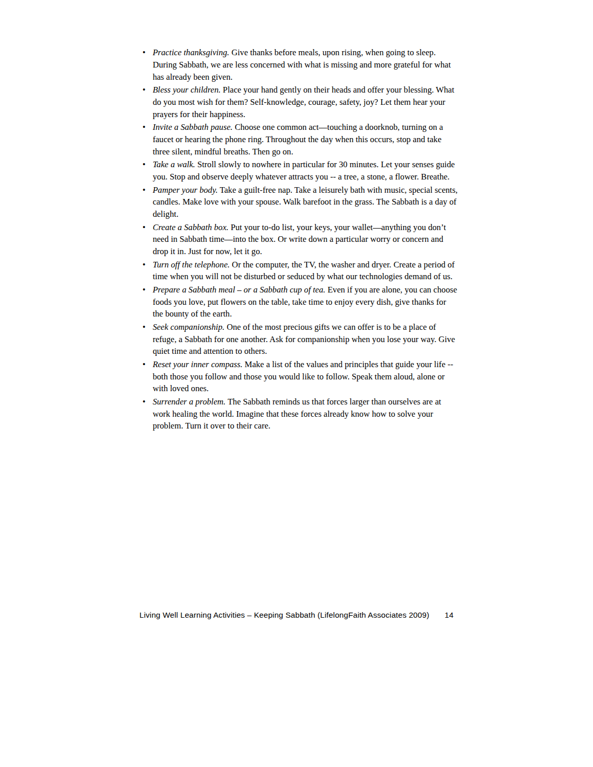Practice thanksgiving. Give thanks before meals, upon rising, when going to sleep. During Sabbath, we are less concerned with what is missing and more grateful for what has already been given.
Bless your children. Place your hand gently on their heads and offer your blessing. What do you most wish for them? Self-knowledge, courage, safety, joy? Let them hear your prayers for their happiness.
Invite a Sabbath pause. Choose one common act—touching a doorknob, turning on a faucet or hearing the phone ring. Throughout the day when this occurs, stop and take three silent, mindful breaths. Then go on.
Take a walk. Stroll slowly to nowhere in particular for 30 minutes. Let your senses guide you. Stop and observe deeply whatever attracts you -- a tree, a stone, a flower. Breathe.
Pamper your body. Take a guilt-free nap. Take a leisurely bath with music, special scents, candles. Make love with your spouse. Walk barefoot in the grass. The Sabbath is a day of delight.
Create a Sabbath box. Put your to-do list, your keys, your wallet—anything you don’t need in Sabbath time—into the box. Or write down a particular worry or concern and drop it in. Just for now, let it go.
Turn off the telephone. Or the computer, the TV, the washer and dryer. Create a period of time when you will not be disturbed or seduced by what our technologies demand of us.
Prepare a Sabbath meal – or a Sabbath cup of tea. Even if you are alone, you can choose foods you love, put flowers on the table, take time to enjoy every dish, give thanks for the bounty of the earth.
Seek companionship. One of the most precious gifts we can offer is to be a place of refuge, a Sabbath for one another. Ask for companionship when you lose your way. Give quiet time and attention to others.
Reset your inner compass. Make a list of the values and principles that guide your life -- both those you follow and those you would like to follow. Speak them aloud, alone or with loved ones.
Surrender a problem. The Sabbath reminds us that forces larger than ourselves are at work healing the world. Imagine that these forces already know how to solve your problem. Turn it over to their care.
Living Well Learning Activities – Keeping Sabbath (LifelongFaith Associates 2009) 14